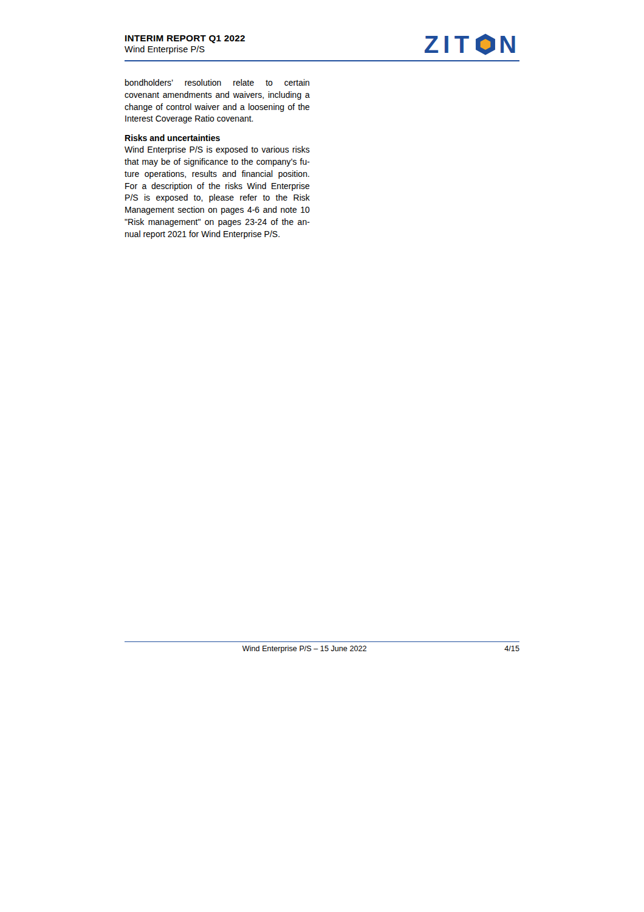INTERIM REPORT Q1 2022
Wind Enterprise P/S
ZIT N
bondholders’ resolution relate to certain covenant amendments and waivers, including a change of control waiver and a loosening of the Interest Coverage Ratio covenant.
Risks and uncertainties
Wind Enterprise P/S is exposed to various risks that may be of significance to the company’s future operations, results and financial position. For a description of the risks Wind Enterprise P/S is exposed to, please refer to the Risk Management section on pages 4-6 and note 10 "Risk management" on pages 23-24 of the annual report 2021 for Wind Enterprise P/S.
Wind Enterprise P/S – 15 June 2022
4/15